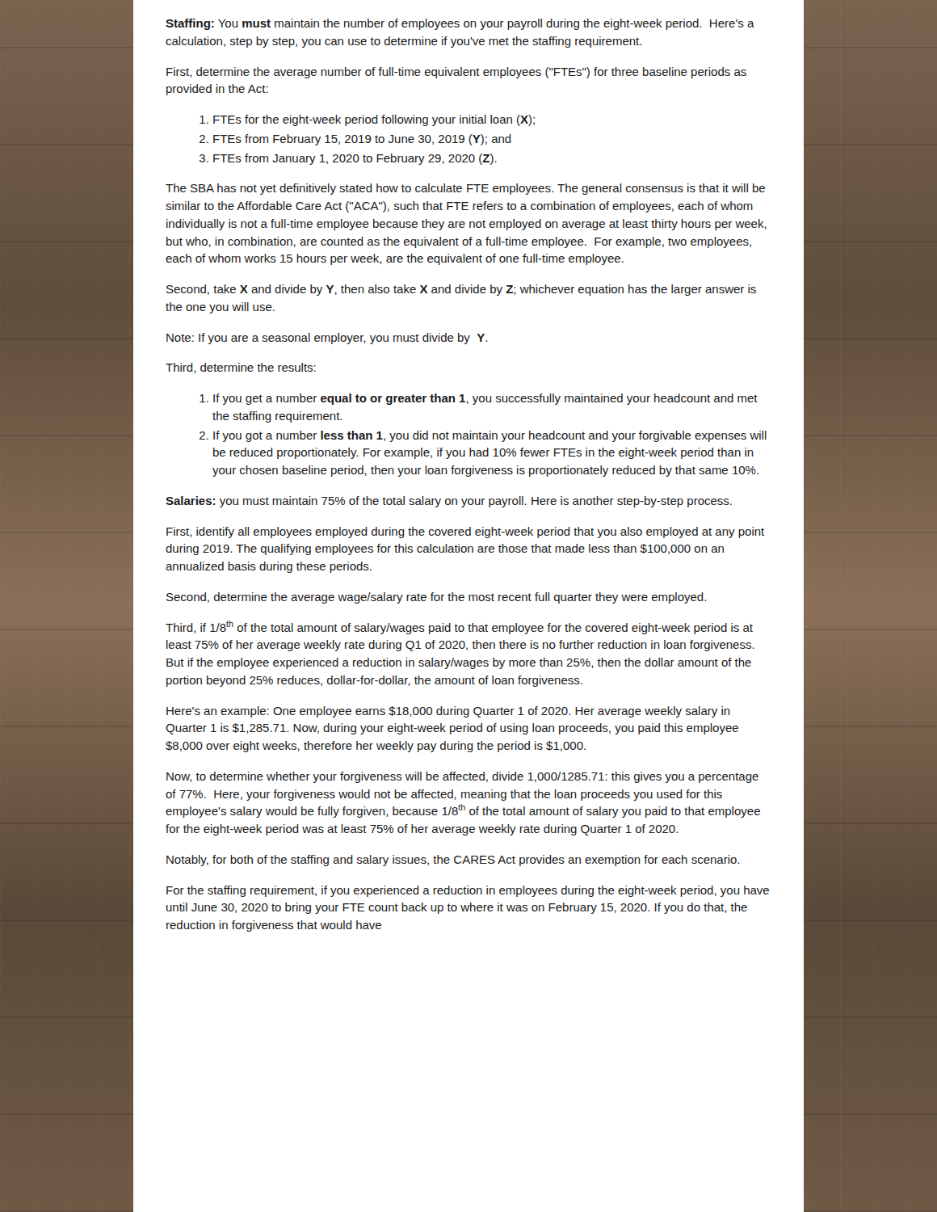Staffing: You must maintain the number of employees on your payroll during the eight-week period. Here's a calculation, step by step, you can use to determine if you've met the staffing requirement.
First, determine the average number of full-time equivalent employees ("FTEs") for three baseline periods as provided in the Act:
FTEs for the eight-week period following your initial loan (X);
FTEs from February 15, 2019 to June 30, 2019 (Y); and
FTEs from January 1, 2020 to February 29, 2020 (Z).
The SBA has not yet definitively stated how to calculate FTE employees. The general consensus is that it will be similar to the Affordable Care Act ("ACA"), such that FTE refers to a combination of employees, each of whom individually is not a full-time employee because they are not employed on average at least thirty hours per week, but who, in combination, are counted as the equivalent of a full-time employee. For example, two employees, each of whom works 15 hours per week, are the equivalent of one full-time employee.
Second, take X and divide by Y, then also take X and divide by Z; whichever equation has the larger answer is the one you will use.
Note: If you are a seasonal employer, you must divide by Y.
Third, determine the results:
If you get a number equal to or greater than 1, you successfully maintained your headcount and met the staffing requirement.
If you got a number less than 1, you did not maintain your headcount and your forgivable expenses will be reduced proportionately. For example, if you had 10% fewer FTEs in the eight-week period than in your chosen baseline period, then your loan forgiveness is proportionately reduced by that same 10%.
Salaries: you must maintain 75% of the total salary on your payroll. Here is another step-by-step process.
First, identify all employees employed during the covered eight-week period that you also employed at any point during 2019. The qualifying employees for this calculation are those that made less than $100,000 on an annualized basis during these periods.
Second, determine the average wage/salary rate for the most recent full quarter they were employed.
Third, if 1/8th of the total amount of salary/wages paid to that employee for the covered eight-week period is at least 75% of her average weekly rate during Q1 of 2020, then there is no further reduction in loan forgiveness. But if the employee experienced a reduction in salary/wages by more than 25%, then the dollar amount of the portion beyond 25% reduces, dollar-for-dollar, the amount of loan forgiveness.
Here's an example: One employee earns $18,000 during Quarter 1 of 2020. Her average weekly salary in Quarter 1 is $1,285.71. Now, during your eight-week period of using loan proceeds, you paid this employee $8,000 over eight weeks, therefore her weekly pay during the period is $1,000.
Now, to determine whether your forgiveness will be affected, divide 1,000/1285.71: this gives you a percentage of 77%. Here, your forgiveness would not be affected, meaning that the loan proceeds you used for this employee's salary would be fully forgiven, because 1/8th of the total amount of salary you paid to that employee for the eight-week period was at least 75% of her average weekly rate during Quarter 1 of 2020.
Notably, for both of the staffing and salary issues, the CARES Act provides an exemption for each scenario.
For the staffing requirement, if you experienced a reduction in employees during the eight-week period, you have until June 30, 2020 to bring your FTE count back up to where it was on February 15, 2020. If you do that, the reduction in forgiveness that would have